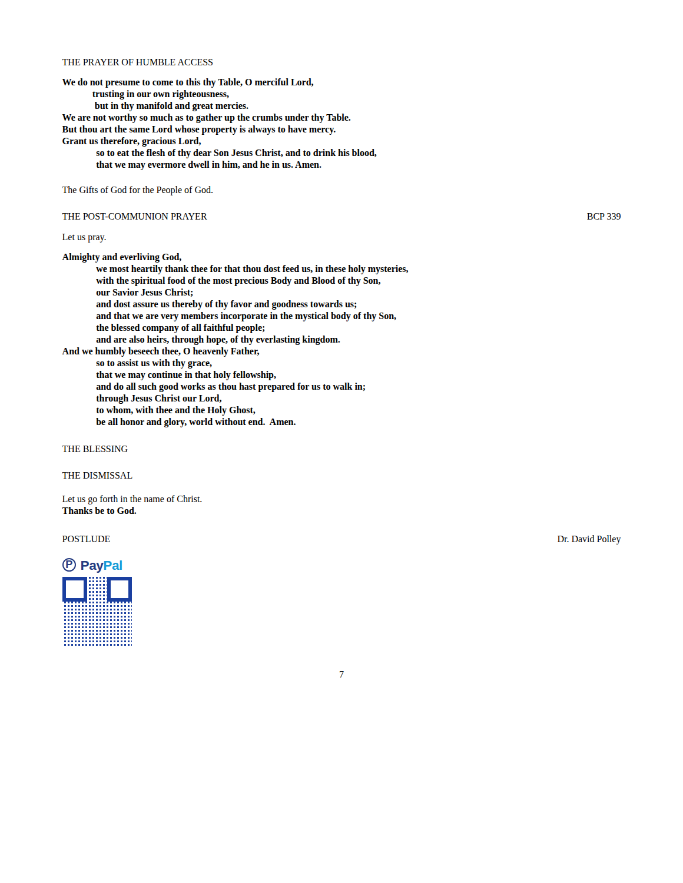The Prayer of Humble Access
We do not presume to come to this thy Table, O merciful Lord, trusting in our own righteousness, but in thy manifold and great mercies. We are not worthy so much as to gather up the crumbs under thy Table.
But thou art the same Lord whose property is always to have mercy.
Grant us therefore, gracious Lord, so to eat the flesh of thy dear Son Jesus Christ, and to drink his blood, that we may evermore dwell in him, and he in us. Amen.
The Gifts of God for the People of God.
The Post-Communion Prayer BCP 339
Let us pray.
Almighty and everliving God, we most heartily thank thee for that thou dost feed us, in these holy mysteries, with the spiritual food of the most precious Body and Blood of thy Son, our Savior Jesus Christ; and dost assure us thereby of thy favor and goodness towards us; and that we are very members incorporate in the mystical body of thy Son, the blessed company of all faithful people; and are also heirs, through hope, of thy everlasting kingdom. And we humbly beseech thee, O heavenly Father, so to assist us with thy grace, that we may continue in that holy fellowship, and do all such good works as thou hast prepared for us to walk in; through Jesus Christ our Lord, to whom, with thee and the Holy Ghost, be all honor and glory, world without end. Amen.
The Blessing
The Dismissal
Let us go forth in the name of Christ.
Thanks be to God.
POSTLUDE Dr. David Polley
PPayPal
7